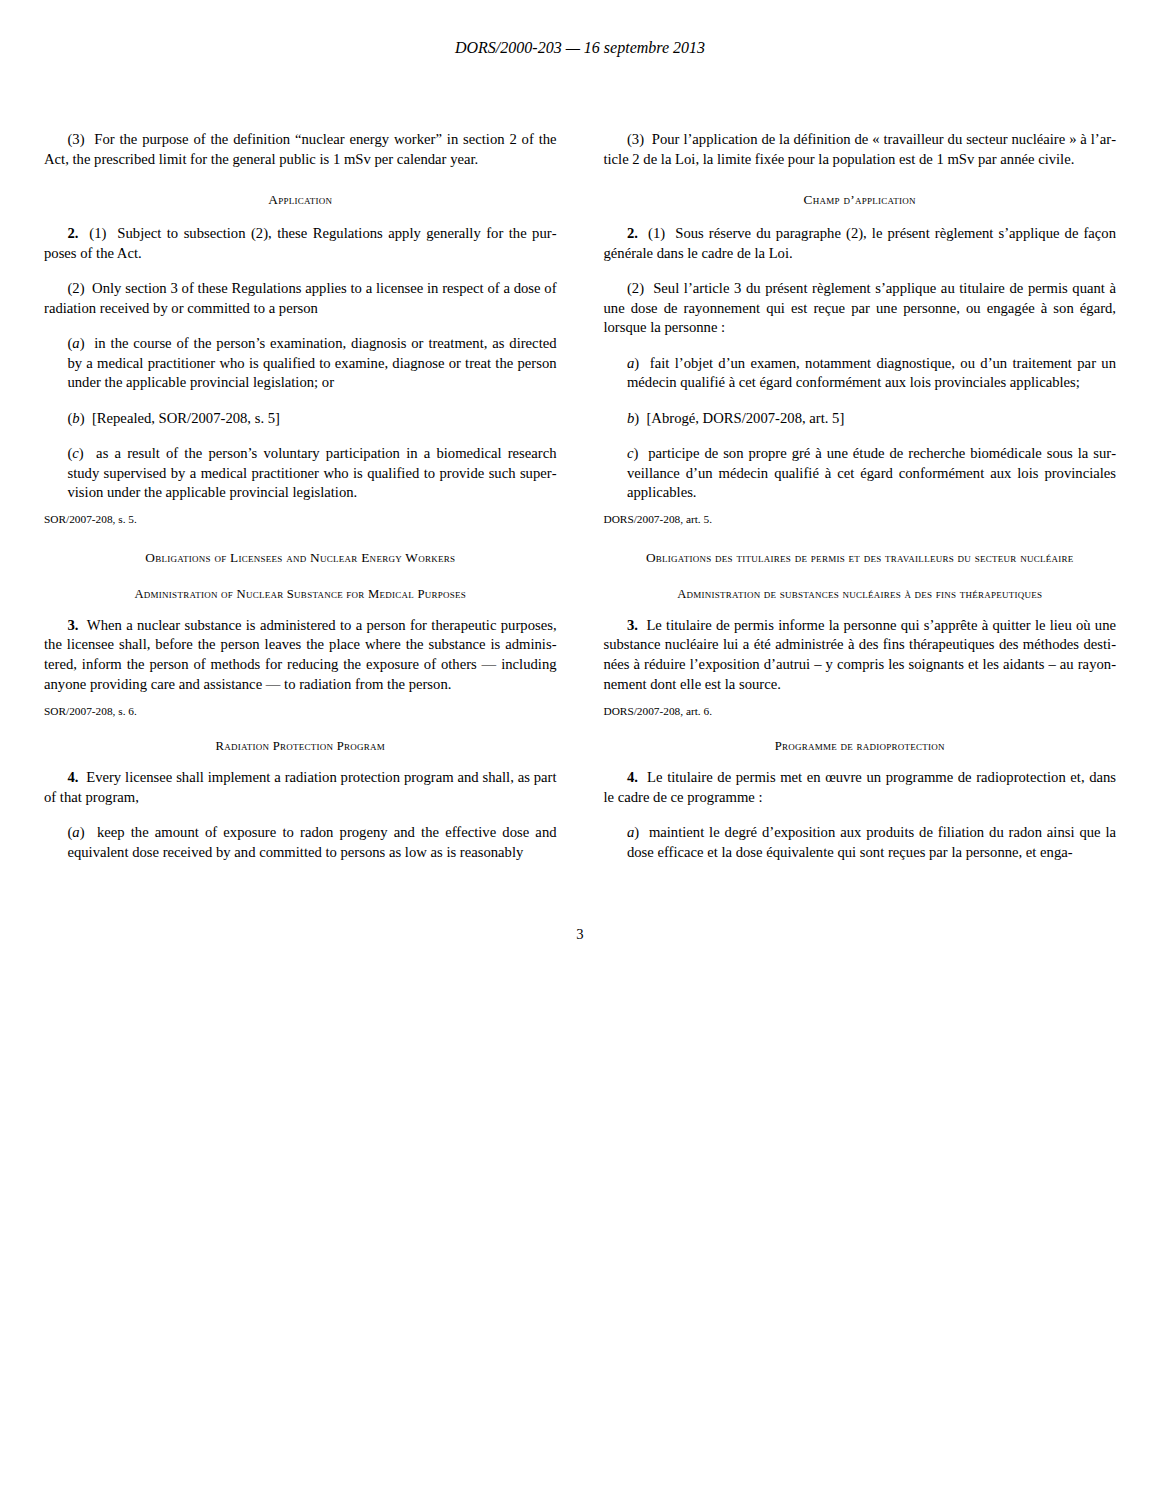DORS/2000-203 — 16 septembre 2013
(3) For the purpose of the definition “nuclear energy worker” in section 2 of the Act, the prescribed limit for the general public is 1 mSv per calendar year.
Application
2. (1) Subject to subsection (2), these Regulations apply generally for the purposes of the Act.
(2) Only section 3 of these Regulations applies to a licensee in respect of a dose of radiation received by or committed to a person
(a) in the course of the person’s examination, diagnosis or treatment, as directed by a medical practitioner who is qualified to examine, diagnose or treat the person under the applicable provincial legislation; or
(b) [Repealed, SOR/2007-208, s. 5]
(c) as a result of the person’s voluntary participation in a biomedical research study supervised by a medical practitioner who is qualified to provide such supervision under the applicable provincial legislation.
SOR/2007-208, s. 5.
Obligations of Licensees and Nuclear Energy Workers
Administration of Nuclear Substance for Medical Purposes
3. When a nuclear substance is administered to a person for therapeutic purposes, the licensee shall, before the person leaves the place where the substance is administered, inform the person of methods for reducing the exposure of others — including anyone providing care and assistance — to radiation from the person.
SOR/2007-208, s. 6.
Radiation Protection Program
4. Every licensee shall implement a radiation protection program and shall, as part of that program,
(a) keep the amount of exposure to radon progeny and the effective dose and equivalent dose received by and committed to persons as low as is reasonably
(3) Pour l’application de la définition de « travailleur du secteur nucléaire » à l’article 2 de la Loi, la limite fixée pour la population est de 1 mSv par année civile.
Champ d’application
2. (1) Sous réserve du paragraphe (2), le présent règlement s’applique de façon générale dans le cadre de la Loi.
(2) Seul l’article 3 du présent règlement s’applique au titulaire de permis quant à une dose de rayonnement qui est reçue par une personne, ou engagée à son égard, lorsque la personne :
a) fait l’objet d’un examen, notamment diagnostique, ou d’un traitement par un médecin qualifié à cet égard conformément aux lois provinciales applicables;
b) [Abrogé, DORS/2007-208, art. 5]
c) participe de son propre gré à une étude de recherche biomédicale sous la surveillance d’un médecin qualifié à cet égard conformément aux lois provinciales applicables.
DORS/2007-208, art. 5.
Obligations des titulaires de permis et des travailleurs du secteur nucléaire
Administration de substances nucléaires à des fins thérapeutiques
3. Le titulaire de permis informe la personne qui s’apprête à quitter le lieu où une substance nucléaire lui a été administrée à des fins thérapeutiques des méthodes destinées à réduire l’exposition d’autrui – y compris les soignants et les aidants – au rayonnement dont elle est la source.
DORS/2007-208, art. 6.
Programme de radioprotection
4. Le titulaire de permis met en œuvre un programme de radioprotection et, dans le cadre de ce programme :
a) maintient le degré d’exposition aux produits de filiation du radon ainsi que la dose efficace et la dose équivalente qui sont reçues par la personne, et enga-
3